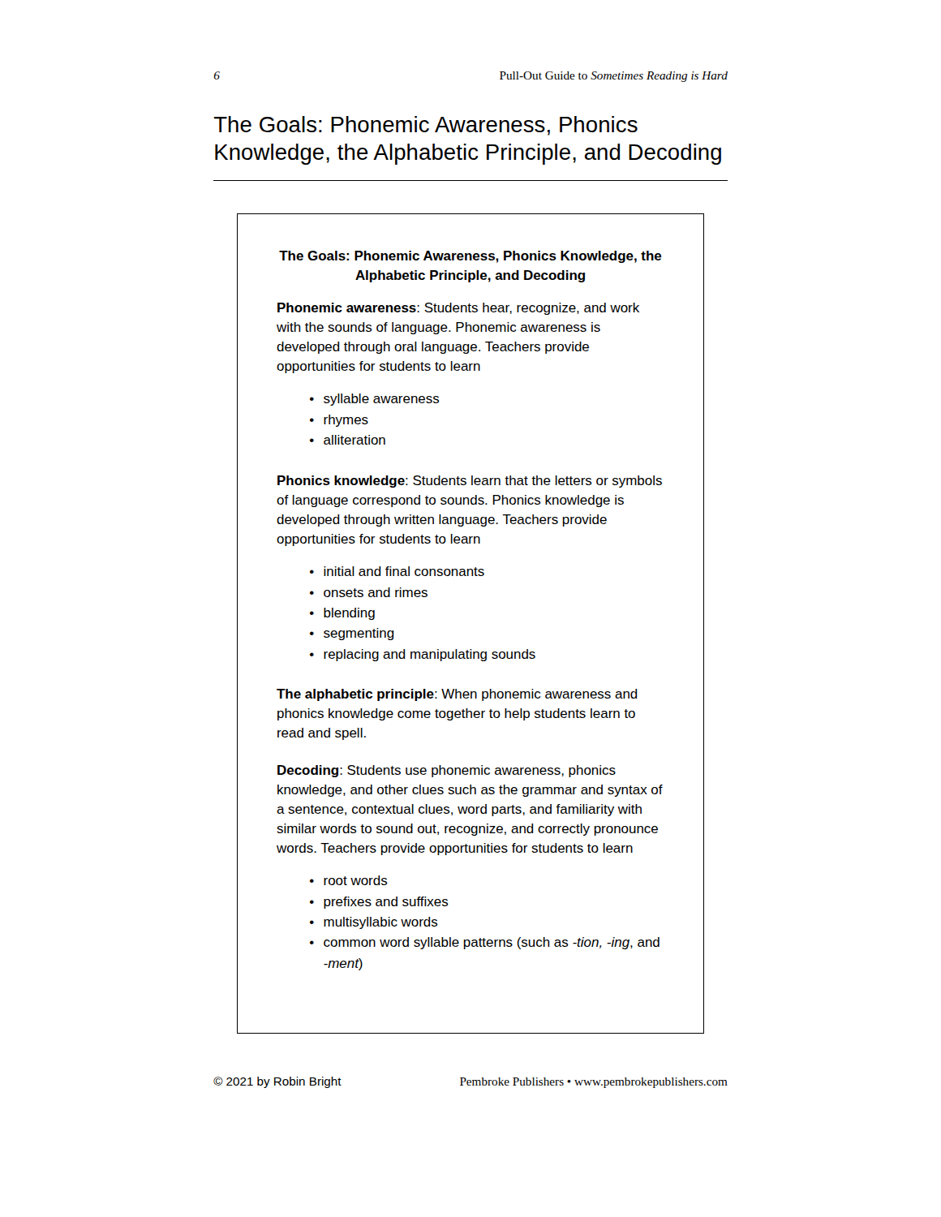6 Pull-Out Guide to Sometimes Reading is Hard
The Goals: Phonemic Awareness, Phonics Knowledge, the Alphabetic Principle, and Decoding
The Goals: Phonemic Awareness, Phonics Knowledge, the Alphabetic Principle, and Decoding
Phonemic awareness: Students hear, recognize, and work with the sounds of language. Phonemic awareness is developed through oral language. Teachers provide opportunities for students to learn
syllable awareness
rhymes
alliteration
Phonics knowledge: Students learn that the letters or symbols of language correspond to sounds. Phonics knowledge is developed through written language. Teachers provide opportunities for students to learn
initial and final consonants
onsets and rimes
blending
segmenting
replacing and manipulating sounds
The alphabetic principle: When phonemic awareness and phonics knowledge come together to help students learn to read and spell.
Decoding: Students use phonemic awareness, phonics knowledge, and other clues such as the grammar and syntax of a sentence, contextual clues, word parts, and familiarity with similar words to sound out, recognize, and correctly pronounce words. Teachers provide opportunities for students to learn
root words
prefixes and suffixes
multisyllabic words
common word syllable patterns (such as -tion, -ing, and -ment)
© 2021 by Robin Bright Pembroke Publishers • www.pembrokepublishers.com